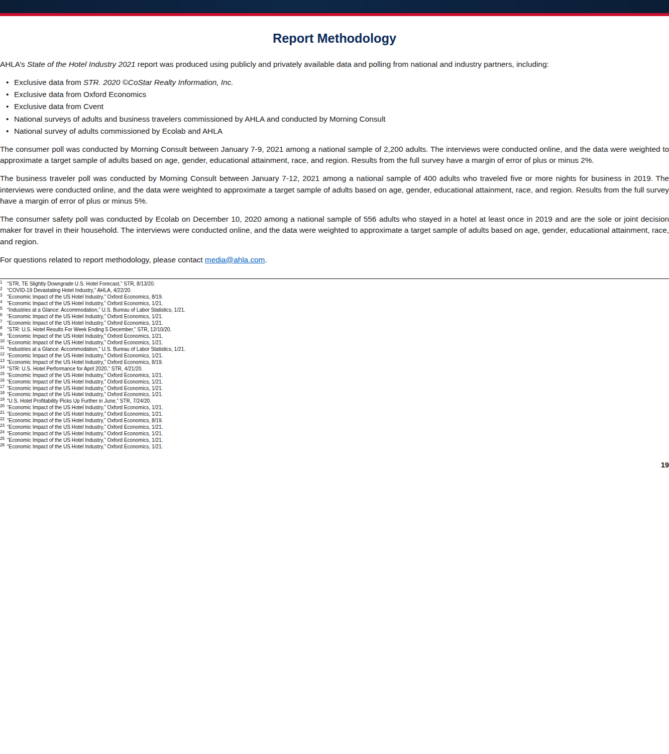AHLA
American Hotel & Lodging Association
Report Methodology
AHLA’s State of the Hotel Industry 2021 report was produced using publicly and privately available data and polling from national and industry partners, including:
Exclusive data from STR. 2020 ©CoStar Realty Information, Inc.
Exclusive data from Oxford Economics
Exclusive data from Cvent
National surveys of adults and business travelers commissioned by AHLA and conducted by Morning Consult
National survey of adults commissioned by Ecolab and AHLA
The consumer poll was conducted by Morning Consult between January 7-9, 2021 among a national sample of 2,200 adults. The interviews were conducted online, and the data were weighted to approximate a target sample of adults based on age, gender, educational attainment, race, and region. Results from the full survey have a margin of error of plus or minus 2%.
The business traveler poll was conducted by Morning Consult between January 7-12, 2021 among a national sample of 400 adults who traveled five or more nights for business in 2019. The interviews were conducted online, and the data were weighted to approximate a target sample of adults based on age, gender, educational attainment, race, and region. Results from the full survey have a margin of error of plus or minus 5%.
The consumer safety poll was conducted by Ecolab on December 10, 2020 among a national sample of 556 adults who stayed in a hotel at least once in 2019 and are the sole or joint decision maker for travel in their household. The interviews were conducted online, and the data were weighted to approximate a target sample of adults based on age, gender, educational attainment, race, and region.
For questions related to report methodology, please contact media@ahla.com.
“STR, TE Slightly Downgrade U.S. Hotel Forecast,” STR, 8/13/20.
“COVID-19 Devastating Hotel Industry,” AHLA, 4/22/20.
“Economic Impact of the US Hotel Industry,” Oxford Economics, 8/19.
“Economic Impact of the US Hotel Industry,” Oxford Economics, 1/21.
“Industries at a Glance: Accommodation,” U.S. Bureau of Labor Statistics, 1/21.
“Economic Impact of the US Hotel Industry,” Oxford Economics, 1/21.
“Economic Impact of the US Hotel Industry,” Oxford Economics, 1/21.
“STR: U.S. Hotel Results For Week Ending 5 December,” STR, 12/10/20.
“Economic Impact of the US Hotel Industry,” Oxford Economics, 1/21.
“Economic Impact of the US Hotel Industry,” Oxford Economics, 1/21.
“Industries at a Glance: Accommodation,” U.S. Bureau of Labor Statistics, 1/21.
“Economic Impact of the US Hotel Industry,” Oxford Economics, 1/21.
“Economic Impact of the US Hotel Industry,” Oxford Economics, 8/19.
“STR: U.S. Hotel Performance for April 2020,” STR, 4/21/20.
“Economic Impact of the US Hotel Industry,” Oxford Economics, 1/21.
“Economic Impact of the US Hotel Industry,” Oxford Economics, 1/21.
“Economic Impact of the US Hotel Industry,” Oxford Economics, 1/21.
“Economic Impact of the US Hotel Industry,” Oxford Economics, 1/21.
“U.S. Hotel Profitability Picks Up Further in June,” STR, 7/24/20.
“Economic Impact of the US Hotel Industry,” Oxford Economics, 1/21.
“Economic Impact of the US Hotel Industry,” Oxford Economics, 1/21.
“Economic Impact of the US Hotel Industry,” Oxford Economics, 8/19.
“Economic Impact of the US Hotel Industry,” Oxford Economics, 1/21.
“Economic Impact of the US Hotel Industry,” Oxford Economics, 1/21.
“Economic Impact of the US Hotel Industry,” Oxford Economics, 1/21.
“Economic Impact of the US Hotel Industry,” Oxford Economics, 1/21.
19